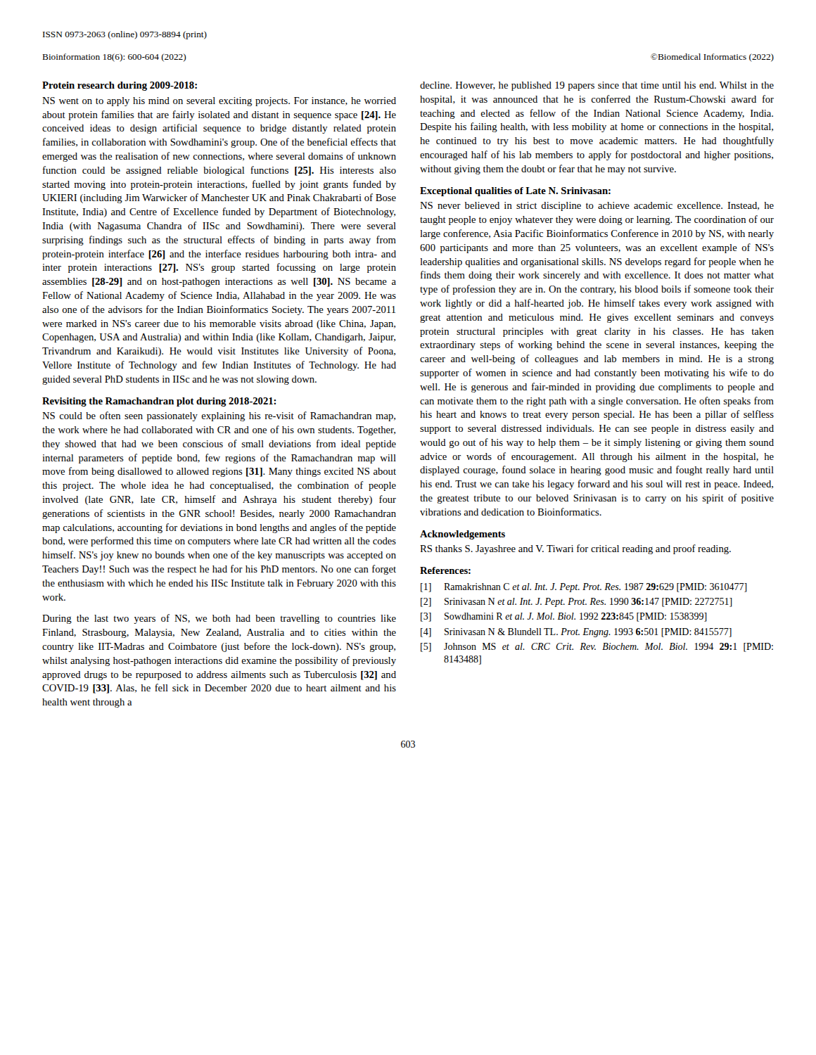ISSN 0973-2063 (online) 0973-8894 (print)
Bioinformation 18(6): 600-604 (2022) ©Biomedical Informatics (2022)
Protein research during 2009-2018:
NS went on to apply his mind on several exciting projects. For instance, he worried about protein families that are fairly isolated and distant in sequence space [24]. He conceived ideas to design artificial sequence to bridge distantly related protein families, in collaboration with Sowdhamini's group. One of the beneficial effects that emerged was the realisation of new connections, where several domains of unknown function could be assigned reliable biological functions [25]. His interests also started moving into protein-protein interactions, fuelled by joint grants funded by UKIERI (including Jim Warwicker of Manchester UK and Pinak Chakrabarti of Bose Institute, India) and Centre of Excellence funded by Department of Biotechnology, India (with Nagasuma Chandra of IISc and Sowdhamini). There were several surprising findings such as the structural effects of binding in parts away from protein-protein interface [26] and the interface residues harbouring both intra- and inter protein interactions [27]. NS's group started focussing on large protein assemblies [28-29] and on host-pathogen interactions as well [30]. NS became a Fellow of National Academy of Science India, Allahabad in the year 2009. He was also one of the advisors for the Indian Bioinformatics Society. The years 2007-2011 were marked in NS's career due to his memorable visits abroad (like China, Japan, Copenhagen, USA and Australia) and within India (like Kollam, Chandigarh, Jaipur, Trivandrum and Karaikudi). He would visit Institutes like University of Poona, Vellore Institute of Technology and few Indian Institutes of Technology. He had guided several PhD students in IISc and he was not slowing down.
Revisiting the Ramachandran plot during 2018-2021:
NS could be often seen passionately explaining his re-visit of Ramachandran map, the work where he had collaborated with CR and one of his own students. Together, they showed that had we been conscious of small deviations from ideal peptide internal parameters of peptide bond, few regions of the Ramachandran map will move from being disallowed to allowed regions [31]. Many things excited NS about this project. The whole idea he had conceptualised, the combination of people involved (late GNR, late CR, himself and Ashraya his student thereby) four generations of scientists in the GNR school! Besides, nearly 2000 Ramachandran map calculations, accounting for deviations in bond lengths and angles of the peptide bond, were performed this time on computers where late CR had written all the codes himself. NS's joy knew no bounds when one of the key manuscripts was accepted on Teachers Day!! Such was the respect he had for his PhD mentors. No one can forget the enthusiasm with which he ended his IISc Institute talk in February 2020 with this work.
During the last two years of NS, we both had been travelling to countries like Finland, Strasbourg, Malaysia, New Zealand, Australia and to cities within the country like IIT-Madras and Coimbatore (just before the lock-down). NS's group, whilst analysing host-pathogen interactions did examine the possibility of previously approved drugs to be repurposed to address ailments such as Tuberculosis [32] and COVID-19 [33]. Alas, he fell sick in December 2020 due to heart ailment and his health went through a
decline. However, he published 19 papers since that time until his end. Whilst in the hospital, it was announced that he is conferred the Rustum-Chowski award for teaching and elected as fellow of the Indian National Science Academy, India. Despite his failing health, with less mobility at home or connections in the hospital, he continued to try his best to move academic matters. He had thoughtfully encouraged half of his lab members to apply for postdoctoral and higher positions, without giving them the doubt or fear that he may not survive.
Exceptional qualities of Late N. Srinivasan:
NS never believed in strict discipline to achieve academic excellence. Instead, he taught people to enjoy whatever they were doing or learning. The coordination of our large conference, Asia Pacific Bioinformatics Conference in 2010 by NS, with nearly 600 participants and more than 25 volunteers, was an excellent example of NS's leadership qualities and organisational skills. NS develops regard for people when he finds them doing their work sincerely and with excellence. It does not matter what type of profession they are in. On the contrary, his blood boils if someone took their work lightly or did a half-hearted job. He himself takes every work assigned with great attention and meticulous mind. He gives excellent seminars and conveys protein structural principles with great clarity in his classes. He has taken extraordinary steps of working behind the scene in several instances, keeping the career and well-being of colleagues and lab members in mind. He is a strong supporter of women in science and had constantly been motivating his wife to do well. He is generous and fair-minded in providing due compliments to people and can motivate them to the right path with a single conversation. He often speaks from his heart and knows to treat every person special. He has been a pillar of selfless support to several distressed individuals. He can see people in distress easily and would go out of his way to help them – be it simply listening or giving them sound advice or words of encouragement. All through his ailment in the hospital, he displayed courage, found solace in hearing good music and fought really hard until his end. Trust we can take his legacy forward and his soul will rest in peace. Indeed, the greatest tribute to our beloved Srinivasan is to carry on his spirit of positive vibrations and dedication to Bioinformatics.
Acknowledgements
RS thanks S. Jayashree and V. Tiwari for critical reading and proof reading.
References:
Ramakrishnan C et al. Int. J. Pept. Prot. Res. 1987 29: 629 [PMID: 3610477]
Srinivasan N et al. Int. J. Pept. Prot. Res. 1990 36: 147 [PMID: 2272751]
Sowdhamini R et al. J. Mol. Biol. 1992 223: 845 [PMID: 1538399]
Srinivasan N & Blundell TL. Prot. Engng. 1993 6: 501 [PMID: 8415577]
Johnson MS et al. CRC Crit. Rev. Biochem. Mol. Biol. 1994 29: 1 [PMID: 8143488]
603